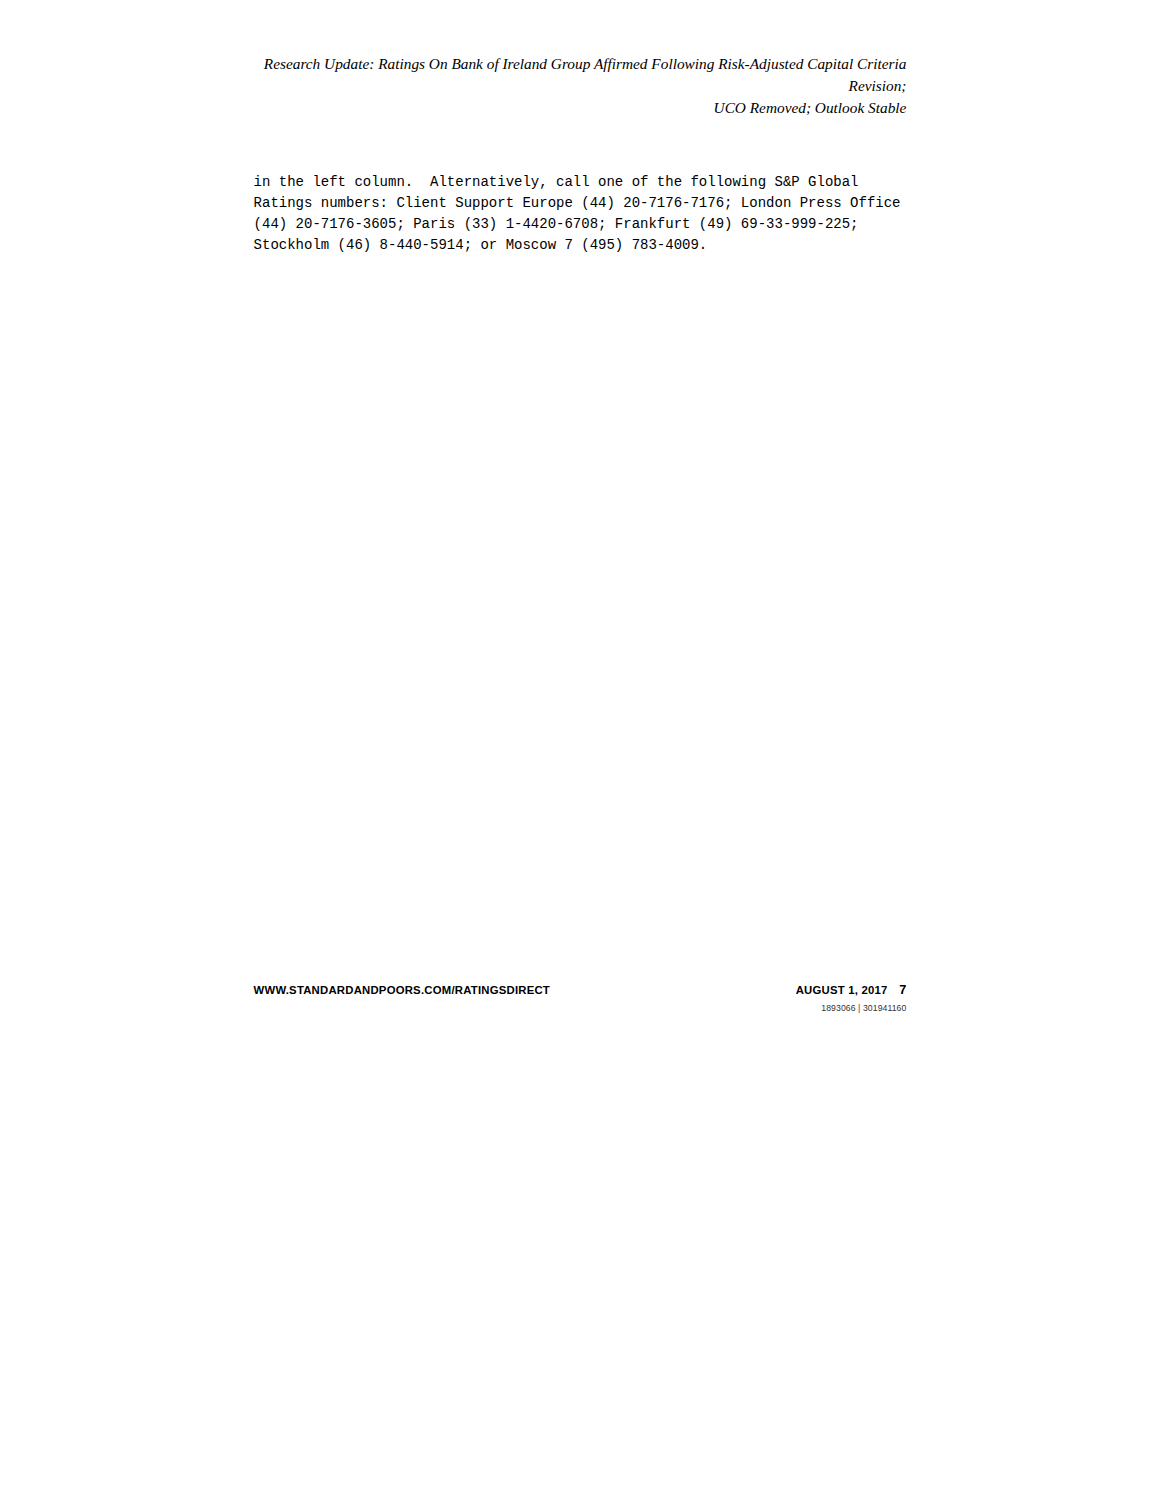Research Update: Ratings On Bank of Ireland Group Affirmed Following Risk-Adjusted Capital Criteria Revision; UCO Removed; Outlook Stable
in the left column.  Alternatively, call one of the following S&P Global
Ratings numbers: Client Support Europe (44) 20-7176-7176; London Press Office
(44) 20-7176-3605; Paris (33) 1-4420-6708; Frankfurt (49) 69-33-999-225;
Stockholm (46) 8-440-5914; or Moscow 7 (495) 783-4009.
www.standardandpoors.com/ratingsdirect August 1, 20177
1893066 | 301941160